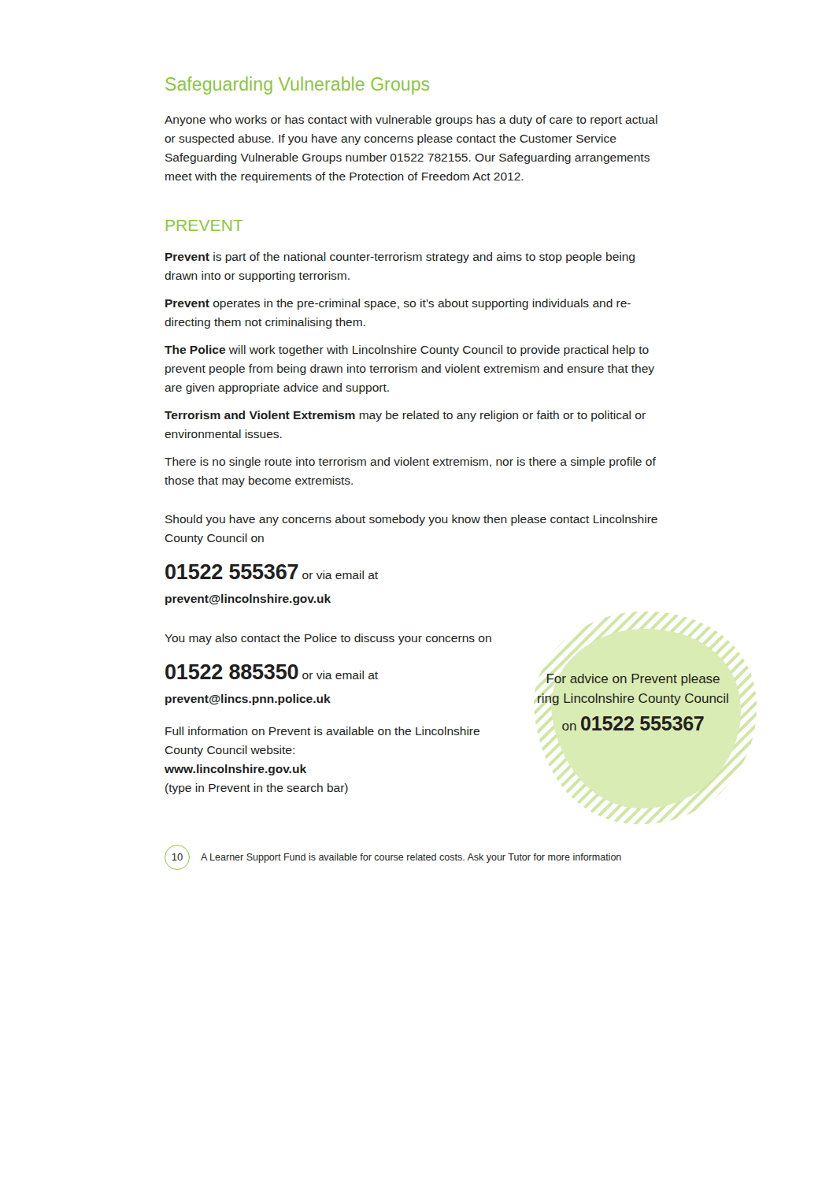Safeguarding Vulnerable Groups
Anyone who works or has contact with vulnerable groups has a duty of care to report actual or suspected abuse. If you have any concerns please contact the Customer Service Safeguarding Vulnerable Groups number 01522 782155. Our Safeguarding arrangements meet with the requirements of the Protection of Freedom Act 2012.
PREVENT
Prevent is part of the national counter-terrorism strategy and aims to stop people being drawn into or supporting terrorism.
Prevent operates in the pre-criminal space, so it’s about supporting individuals and re-directing them not criminalising them.
The Police will work together with Lincolnshire County Council to provide practical help to prevent people from being drawn into terrorism and violent extremism and ensure that they are given appropriate advice and support.
Terrorism and Violent Extremism may be related to any religion or faith or to political or environmental issues.
There is no single route into terrorism and violent extremism, nor is there a simple profile of those that may become extremists.
Should you have any concerns about somebody you know then please contact Lincolnshire County Council on
01522 555367 or via email at
prevent@lincolnshire.gov.uk
You may also contact the Police to discuss your concerns on
01522 885350 or via email at
prevent@lincs.pnn.police.uk
Full information on Prevent is available on the Lincolnshire County Council website:
www.lincolnshire.gov.uk
(type in Prevent in the search bar)
For advice on Prevent please ring Lincolnshire County Council
on 01522 555367
10
A Learner Support Fund is available for course related costs. Ask your Tutor for more information